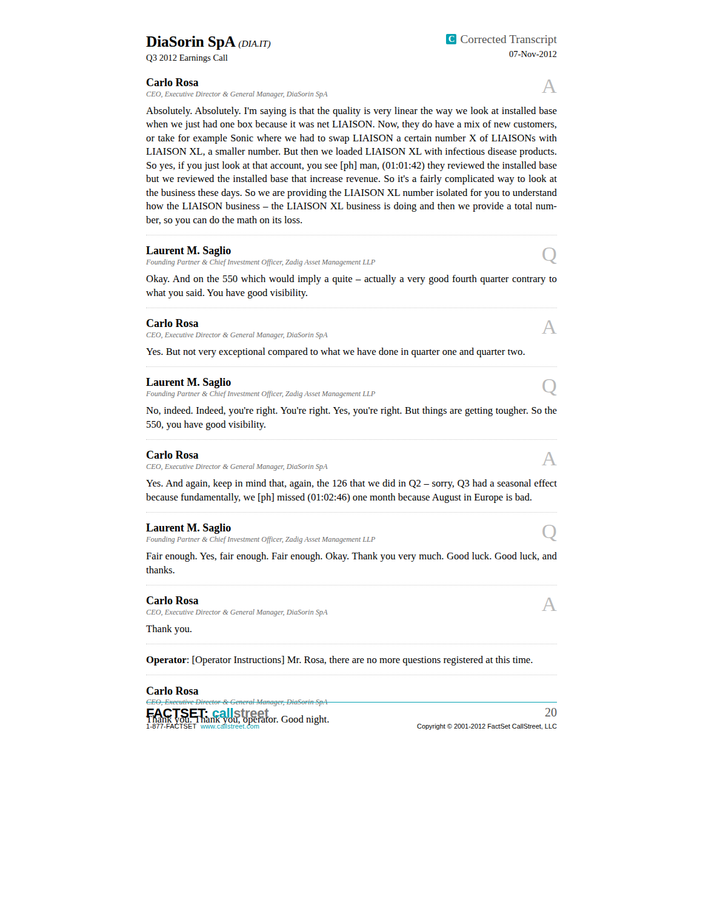DiaSorin SpA (DIA.IT)
Q3 2012 Earnings Call
C Corrected Transcript
07-Nov-2012
Carlo Rosa
CEO, Executive Director & General Manager, DiaSorin SpA
A
Absolutely. Absolutely. I'm saying is that the quality is very linear the way we look at installed base when we just had one box because it was net LIAISON. Now, they do have a mix of new customers, or take for example Sonic where we had to swap LIAISON a certain number X of LIAISONs with LIAISON XL, a smaller number. But then we loaded LIAISON XL with infectious disease products. So yes, if you just look at that account, you see [ph] man, (01:01:42) they reviewed the installed base but we reviewed the installed base that increase revenue. So it's a fairly complicated way to look at the business these days. So we are providing the LIAISON XL number isolated for you to understand how the LIAISON business – the LIAISON XL business is doing and then we provide a total number, so you can do the math on its loss.
Laurent M. Saglio
Founding Partner & Chief Investment Officer, Zadig Asset Management LLP
Q
Okay. And on the 550 which would imply a quite – actually a very good fourth quarter contrary to what you said. You have good visibility.
Carlo Rosa
CEO, Executive Director & General Manager, DiaSorin SpA
A
Yes. But not very exceptional compared to what we have done in quarter one and quarter two.
Laurent M. Saglio
Founding Partner & Chief Investment Officer, Zadig Asset Management LLP
Q
No, indeed. Indeed, you're right. You're right. Yes, you're right. But things are getting tougher. So the 550, you have good visibility.
Carlo Rosa
CEO, Executive Director & General Manager, DiaSorin SpA
A
Yes. And again, keep in mind that, again, the 126 that we did in Q2 – sorry, Q3 had a seasonal effect because fundamentally, we [ph] missed (01:02:46) one month because August in Europe is bad.
Laurent M. Saglio
Founding Partner & Chief Investment Officer, Zadig Asset Management LLP
Q
Fair enough. Yes, fair enough. Fair enough. Okay. Thank you very much. Good luck. Good luck, and thanks.
Carlo Rosa
CEO, Executive Director & General Manager, DiaSorin SpA
A
Thank you.
Operator: [Operator Instructions] Mr. Rosa, there are no more questions registered at this time.
Carlo Rosa
CEO, Executive Director & General Manager, DiaSorin SpA
Thank you. Thank you, operator. Good night.
FACTSET: call street
1-877-FACTSET www.callstreet.com
20
Copyright © 2001-2012 FactSet CallStreet, LLC